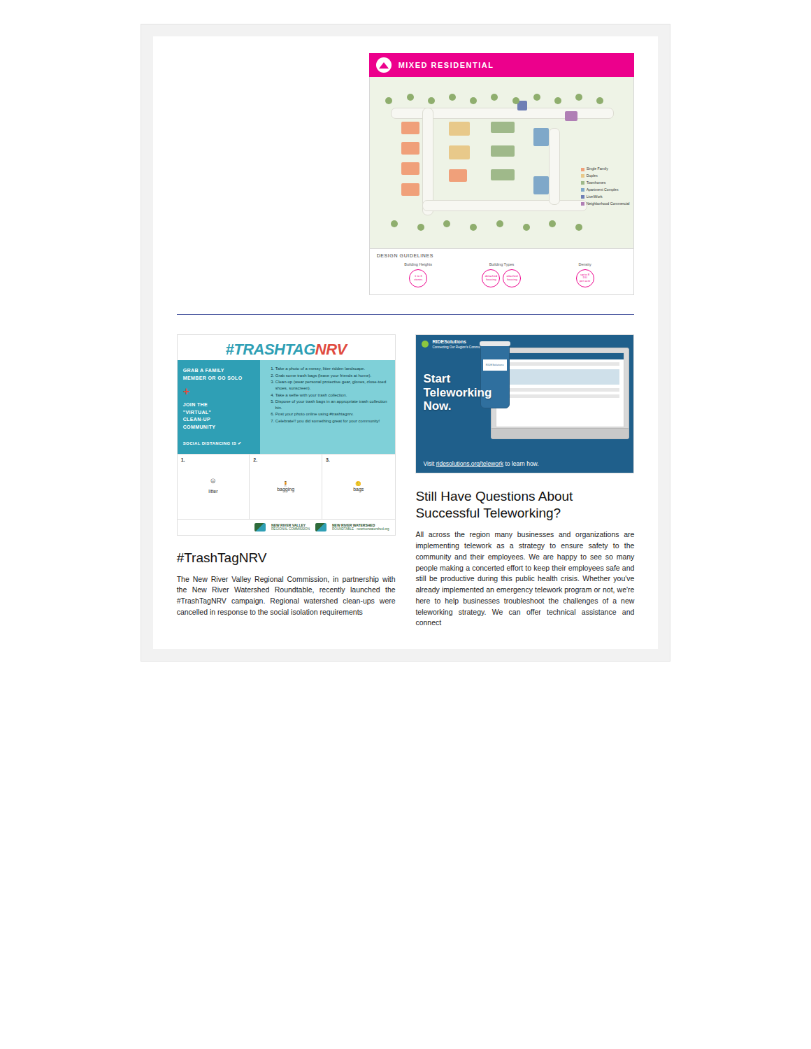MIXED RESIDENTIAL
Single Family
Duplex
Townhomes
Apartment Complex
Live/Work
Neighborhood Commercial
DESIGN GUIDELINES
Building Heights
1 to 3
stories
Building Types
detached
housing
attached
housing
Density
up to 8 DU
per acre
#TRASHTAG NRV
GRAB A FAMILY
MEMBER OR GO SOLO
+
JOIN THE
"VIRTUAL"
CLEAN-UP
COMMUNITY
SOCIAL DISTANCING IS ✔
Take a photo of a messy, litter ridden landscape.
Grab some trash bags (leave your friends at home).
Clean-up (wear personal protective gear, gloves, close-toed shoes, sunscreen).
Take a selfie with your trash collection.
Dispose of your trash bags in an appropriate trash collection bin.
Post your photo online using #trashtagnrv.
Celebrate!! you did something great for your community!
1.
☹
litter
2.
🧍
bagging
3.
🙂
bags
NEW RIVER VALLEYREGIONAL COMMISSION
NEW RIVER WATERSHEDROUNDTABLE · newriverwatershed.org
#TrashTagNRV
The New River Valley Regional Commission, in partnership with the New River Watershed Roundtable, recently launched the #TrashTagNRV campaign. Regional watershed clean-ups were cancelled in response to the social isolation requirements
RIDESolutions
Connecting Our Region's Commuters
RIDESolutions
Start
Teleworking
Now.
Visit ridesolutions.org/telework to learn how.
Still Have Questions About Successful Teleworking?
All across the region many businesses and organizations are implementing telework as a strategy to ensure safety to the community and their employees. We are happy to see so many people making a concerted effort to keep their employees safe and still be productive during this public health crisis. Whether you've already implemented an emergency telework program or not, we're here to help businesses troubleshoot the challenges of a new teleworking strategy. We can offer technical assistance and connect